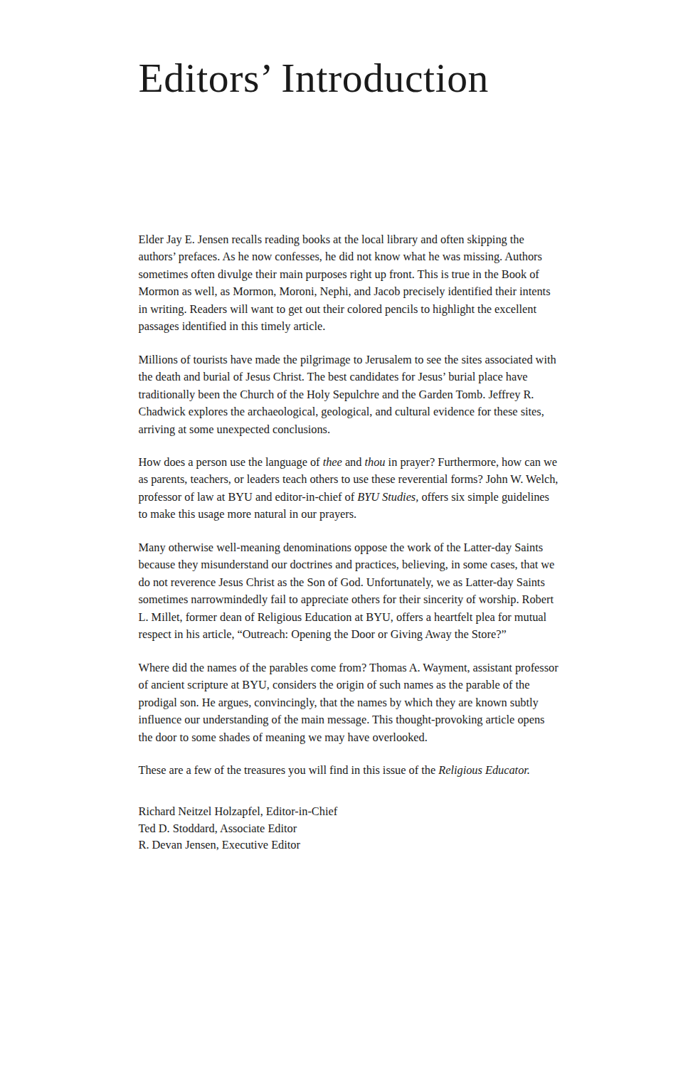Editors’ Introduction
Elder Jay E. Jensen recalls reading books at the local library and often skipping the authors’ prefaces. As he now confesses, he did not know what he was missing. Authors sometimes often divulge their main purposes right up front. This is true in the Book of Mormon as well, as Mormon, Moroni, Nephi, and Jacob precisely identified their intents in writing. Readers will want to get out their colored pencils to highlight the excellent passages identified in this timely article.
Millions of tourists have made the pilgrimage to Jerusalem to see the sites associated with the death and burial of Jesus Christ. The best candidates for Jesus’ burial place have traditionally been the Church of the Holy Sepulchre and the Garden Tomb. Jeffrey R. Chadwick explores the archaeological, geological, and cultural evidence for these sites, arriving at some unexpected conclusions.
How does a person use the language of thee and thou in prayer? Furthermore, how can we as parents, teachers, or leaders teach others to use these reverential forms? John W. Welch, professor of law at BYU and editor-in-chief of BYU Studies, offers six simple guidelines to make this usage more natural in our prayers.
Many otherwise well-meaning denominations oppose the work of the Latter-day Saints because they misunderstand our doctrines and practices, believing, in some cases, that we do not reverence Jesus Christ as the Son of God. Unfortunately, we as Latter-day Saints sometimes narrowmindedly fail to appreciate others for their sincerity of worship. Robert L. Millet, former dean of Religious Education at BYU, offers a heartfelt plea for mutual respect in his article, “Outreach: Opening the Door or Giving Away the Store?”
Where did the names of the parables come from? Thomas A. Wayment, assistant professor of ancient scripture at BYU, considers the origin of such names as the parable of the prodigal son. He argues, convincingly, that the names by which they are known subtly influence our understanding of the main message. This thought-provoking article opens the door to some shades of meaning we may have overlooked.
These are a few of the treasures you will find in this issue of the Religious Educator.
Richard Neitzel Holzapfel, Editor-in-Chief
Ted D. Stoddard, Associate Editor
R. Devan Jensen, Executive Editor